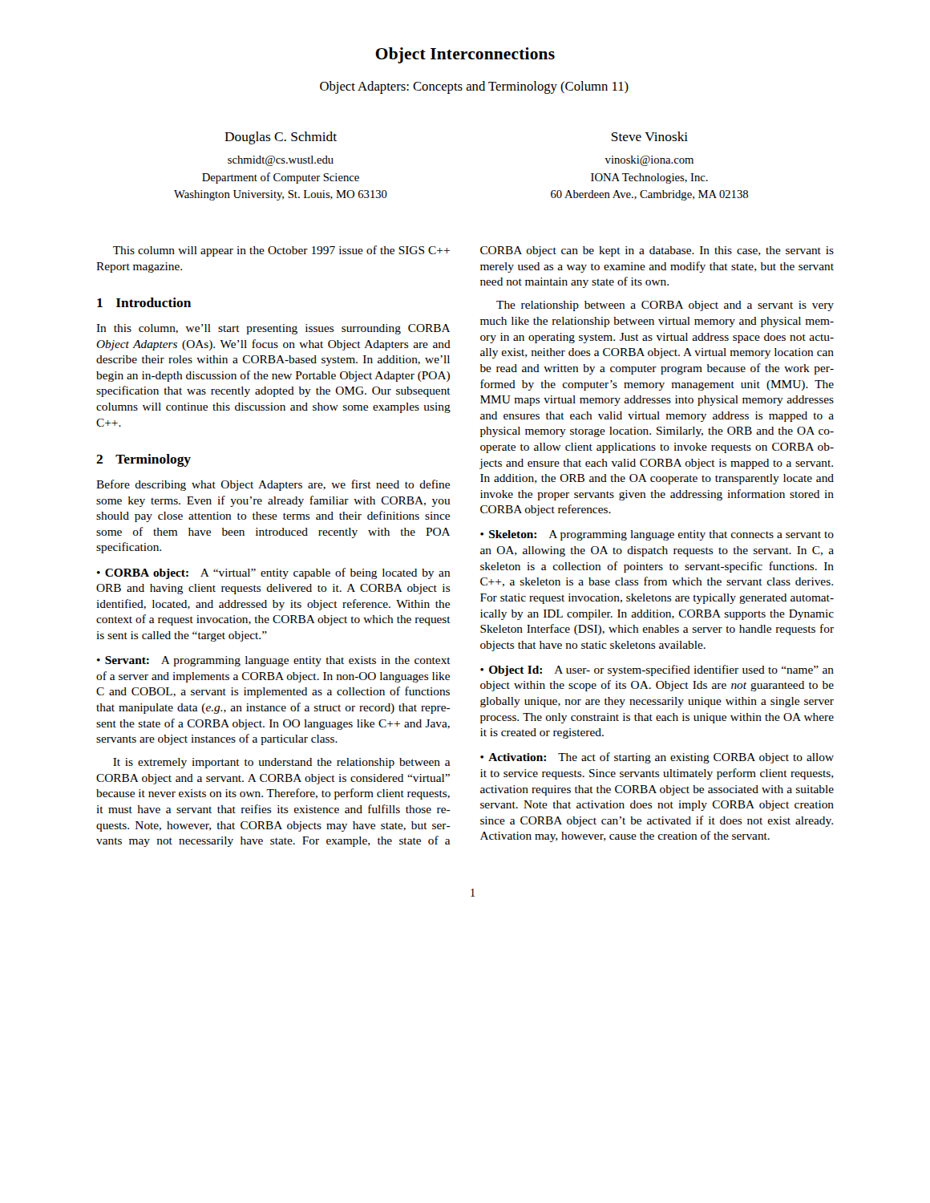Object Interconnections
Object Adapters: Concepts and Terminology (Column 11)
| Douglas C. Schmidt schmidt@cs.wustl.edu Department of Computer Science Washington University, St. Louis, MO 63130 | Steve Vinoski vinoski@iona.com IONA Technologies, Inc. 60 Aberdeen Ave., Cambridge, MA 02138 |
This column will appear in the October 1997 issue of the SIGS C++ Report magazine.
1 Introduction
In this column, we’ll start presenting issues surrounding CORBA Object Adapters (OAs). We’ll focus on what Object Adapters are and describe their roles within a CORBA-based system. In addition, we’ll begin an in-depth discussion of the new Portable Object Adapter (POA) specification that was recently adopted by the OMG. Our subsequent columns will continue this discussion and show some examples using C++.
2 Terminology
Before describing what Object Adapters are, we first need to define some key terms. Even if you’re already familiar with CORBA, you should pay close attention to these terms and their definitions since some of them have been introduced recently with the POA specification.
•CORBA object: A “virtual” entity capable of being located by an ORB and having client requests delivered to it. A CORBA object is identified, located, and addressed by its object reference. Within the context of a request invocation, the CORBA object to which the request is sent is called the “target object.”
•Servant: A programming language entity that exists in the context of a server and implements a CORBA object. In non-OO languages like C and COBOL, a servant is implemented as a collection of functions that manipulate data (e.g., an instance of a struct or record) that represent the state of a CORBA object. In OO languages like C++ and Java, servants are object instances of a particular class.
It is extremely important to understand the relationship between a CORBA object and a servant. A CORBA object is considered “virtual” because it never exists on its own. Therefore, to perform client requests, it must have a servant that reifies its existence and fulfills those requests. Note, however, that CORBA objects may have state, but servants may not necessarily have state. For example, the state of a CORBA object can be kept in a database. In this case, the servant is merely used as a way to examine and modify that state, but the servant need not maintain any state of its own.
The relationship between a CORBA object and a servant is very much like the relationship between virtual memory and physical memory in an operating system. Just as virtual address space does not actually exist, neither does a CORBA object. A virtual memory location can be read and written by a computer program because of the work performed by the computer’s memory management unit (MMU). The MMU maps virtual memory addresses into physical memory addresses and ensures that each valid virtual memory address is mapped to a physical memory storage location. Similarly, the ORB and the OA cooperate to allow client applications to invoke requests on CORBA objects and ensure that each valid CORBA object is mapped to a servant. In addition, the ORB and the OA cooperate to transparently locate and invoke the proper servants given the addressing information stored in CORBA object references.
•Skeleton: A programming language entity that connects a servant to an OA, allowing the OA to dispatch requests to the servant. In C, a skeleton is a collection of pointers to servant-specific functions. In C++, a skeleton is a base class from which the servant class derives. For static request invocation, skeletons are typically generated automatically by an IDL compiler. In addition, CORBA supports the Dynamic Skeleton Interface (DSI), which enables a server to handle requests for objects that have no static skeletons available.
•Object Id: A user- or system-specified identifier used to “name” an object within the scope of its OA. Object Ids are not guaranteed to be globally unique, nor are they necessarily unique within a single server process. The only constraint is that each is unique within the OA where it is created or registered.
•Activation: The act of starting an existing CORBA object to allow it to service requests. Since servants ultimately perform client requests, activation requires that the CORBA object be associated with a suitable servant. Note that activation does not imply CORBA object creation since a CORBA object can’t be activated if it does not exist already. Activation may, however, cause the creation of the servant.
1